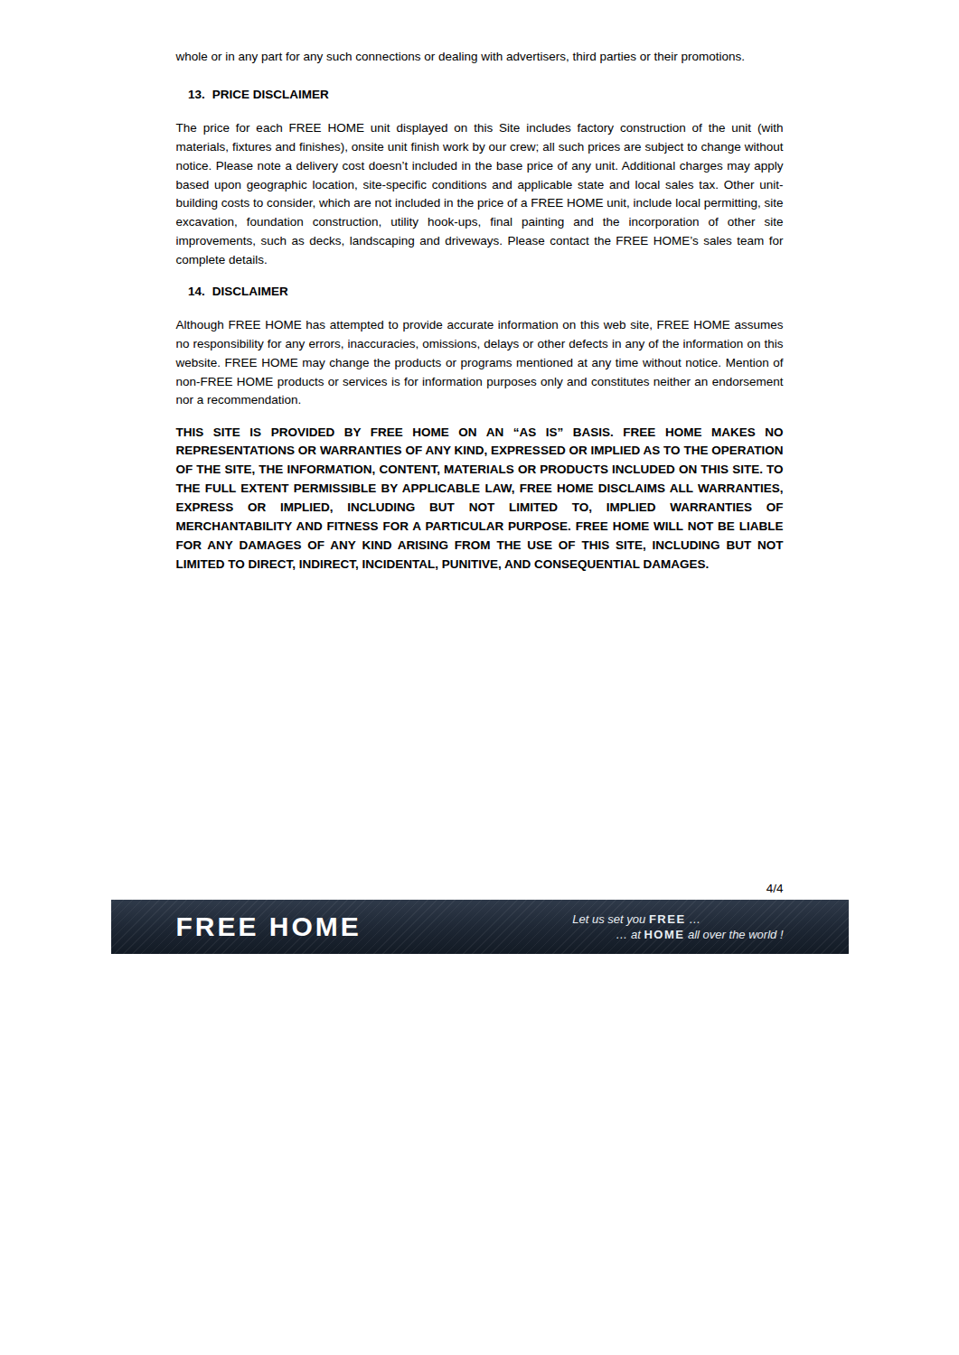whole or in any part for any such connections or dealing with advertisers, third parties or their promotions.
PRICE DISCLAIMER
The price for each FREE HOME unit displayed on this Site includes factory construction of the unit (with materials, fixtures and finishes), onsite unit finish work by our crew; all such prices are subject to change without notice. Please note a delivery cost doesn’t included in the base price of any unit. Additional charges may apply based upon geographic location, site-specific conditions and applicable state and local sales tax. Other unit-building costs to consider, which are not included in the price of a FREE HOME unit, include local permitting, site excavation, foundation construction, utility hook-ups, final painting and the incorporation of other site improvements, such as decks, landscaping and driveways. Please contact the FREE HOME’s sales team for complete details.
DISCLAIMER
Although FREE HOME has attempted to provide accurate information on this web site, FREE HOME assumes no responsibility for any errors, inaccuracies, omissions, delays or other defects in any of the information on this website. FREE HOME may change the products or programs mentioned at any time without notice. Mention of non-FREE HOME products or services is for information purposes only and constitutes neither an endorsement nor a recommendation.
THIS SITE IS PROVIDED BY FREE HOME ON AN “AS IS” BASIS. FREE HOME MAKES NO REPRESENTATIONS OR WARRANTIES OF ANY KIND, EXPRESSED OR IMPLIED AS TO THE OPERATION OF THE SITE, THE INFORMATION, CONTENT, MATERIALS OR PRODUCTS INCLUDED ON THIS SITE. TO THE FULL EXTENT PERMISSIBLE BY APPLICABLE LAW, FREE HOME DISCLAIMS ALL WARRANTIES, EXPRESS OR IMPLIED, INCLUDING BUT NOT LIMITED TO, IMPLIED WARRANTIES OF MERCHANTABILITY AND FITNESS FOR A PARTICULAR PURPOSE. FREE HOME WILL NOT BE LIABLE FOR ANY DAMAGES OF ANY KIND ARISING FROM THE USE OF THIS SITE, INCLUDING BUT NOT LIMITED TO DIRECT, INDIRECT, INCIDENTAL, PUNITIVE, AND CONSEQUENTIAL DAMAGES.
4/4
FREE HOME
Let us set you FREE … … at HOME all over the world !